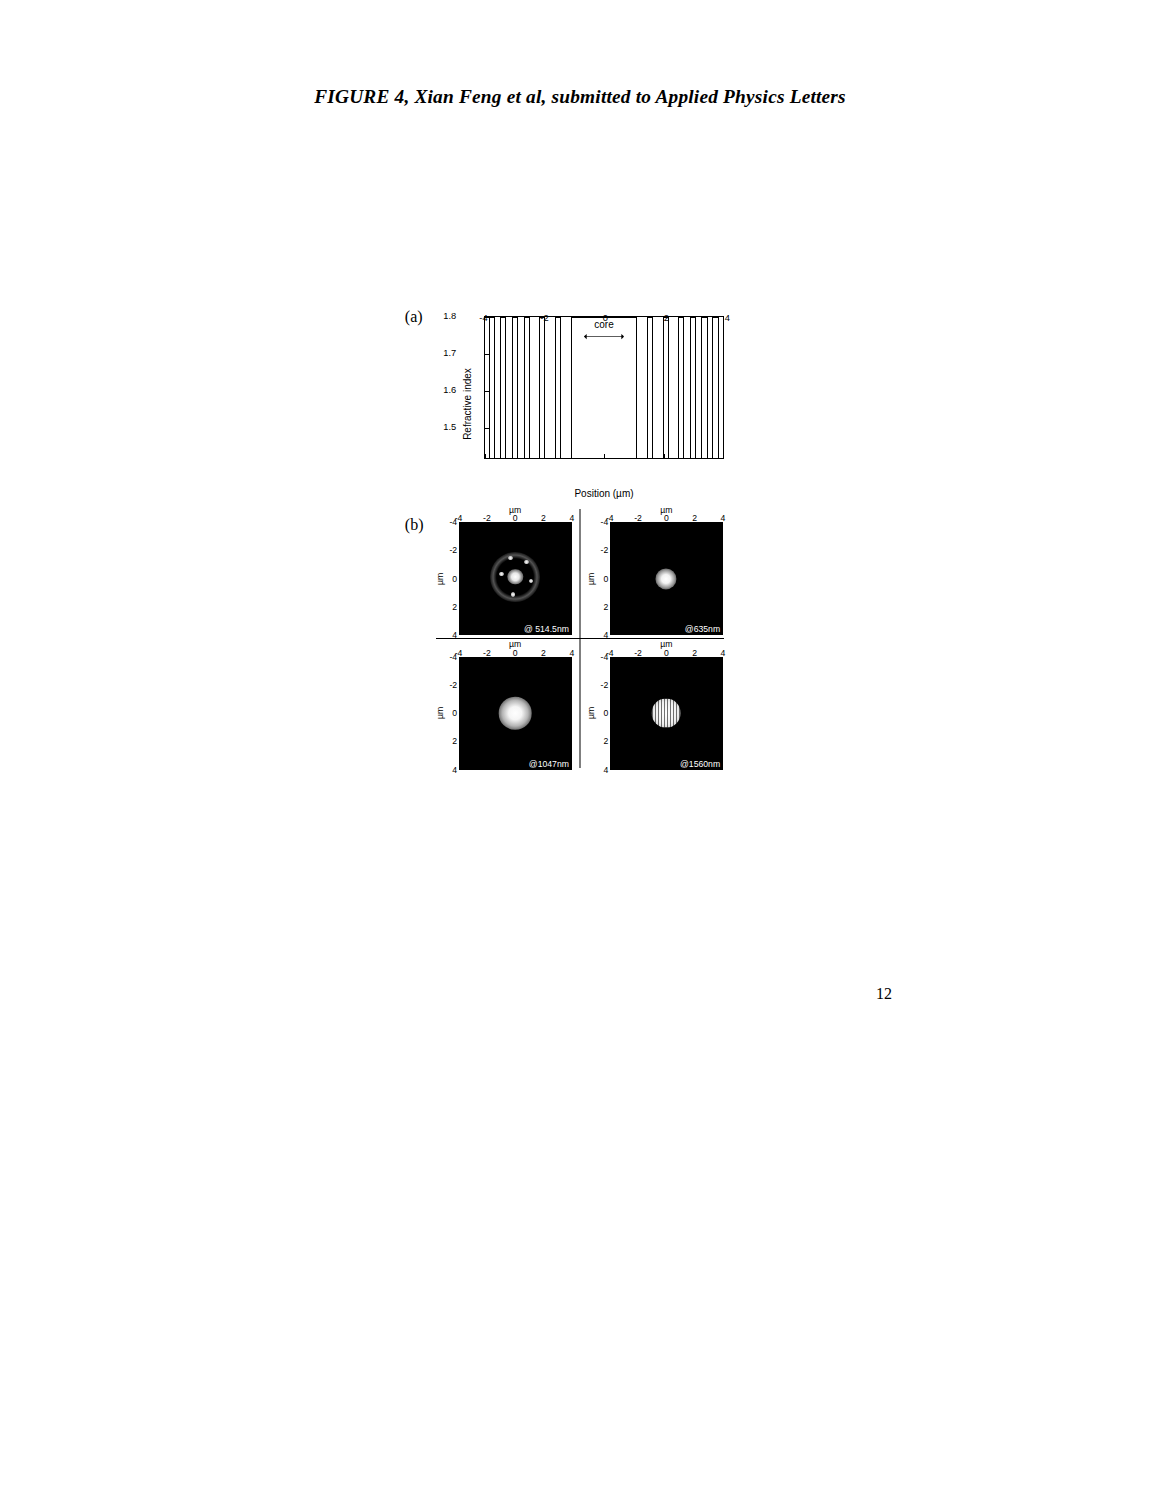FIGURE 4, Xian Feng et al, submitted to Applied Physics Letters
(a)
Refractive index 1.8 1.7 1.6 1.5
core
-4 -2 0 2 4
Position (µm)
(b)
µm -4 -2 0 2 4
µm -4 -2 0 2 4
@ 514.5nm
µm -4 -2 0 2 4
µm -4 -2 0 2 4
@635nm
µm -4 -2 0 2 4
µm -4 -2 0 2 4
@1047nm
µm -4 -2 0 2 4
µm -4 -2 0 2 4
@1560nm
12